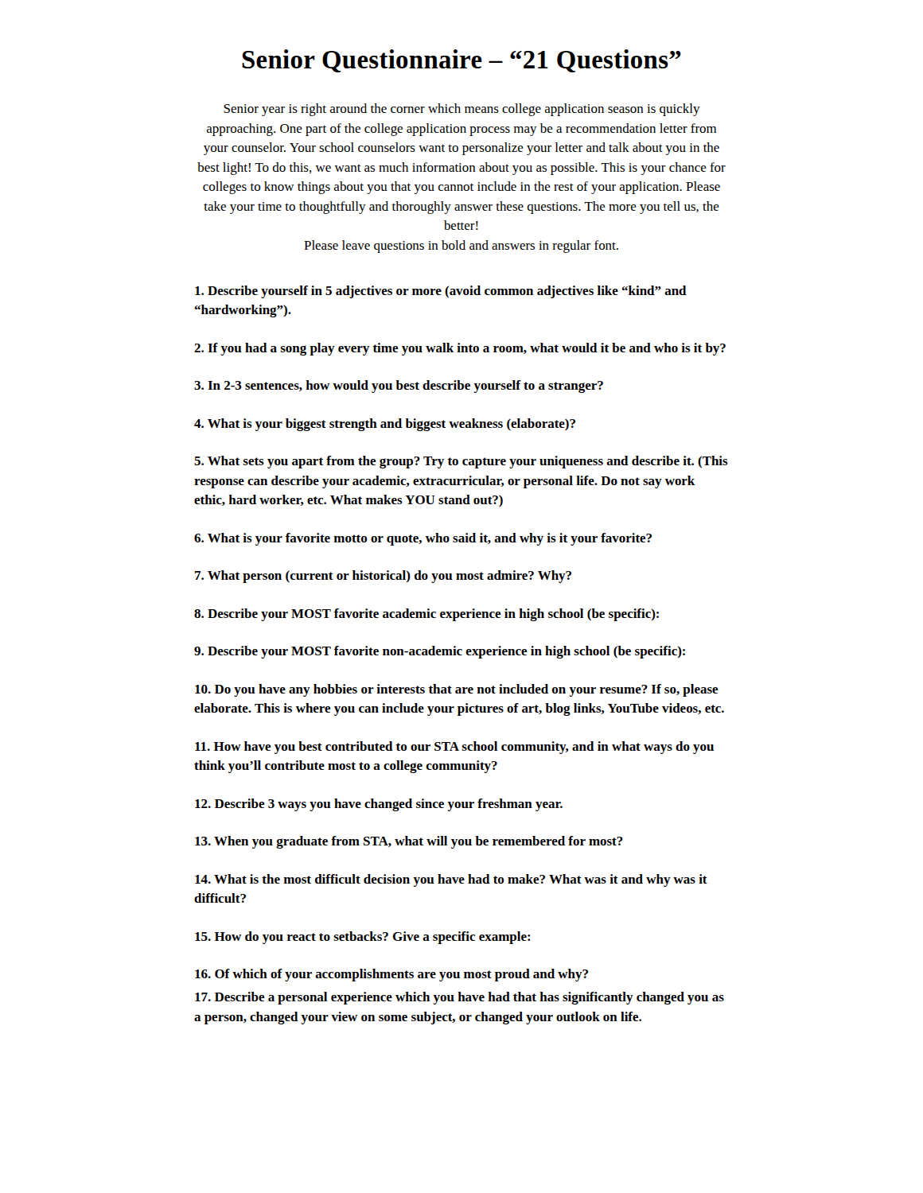Senior Questionnaire – “21 Questions”
Senior year is right around the corner which means college application season is quickly approaching. One part of the college application process may be a recommendation letter from your counselor. Your school counselors want to personalize your letter and talk about you in the best light! To do this, we want as much information about you as possible. This is your chance for colleges to know things about you that you cannot include in the rest of your application. Please take your time to thoughtfully and thoroughly answer these questions. The more you tell us, the better!
Please leave questions in bold and answers in regular font.
Describe yourself in 5 adjectives or more (avoid common adjectives like “kind” and “hardworking”).
If you had a song play every time you walk into a room, what would it be and who is it by?
In 2-3 sentences, how would you best describe yourself to a stranger?
What is your biggest strength and biggest weakness (elaborate)?
What sets you apart from the group? Try to capture your uniqueness and describe it. (This response can describe your academic, extracurricular, or personal life. Do not say work ethic, hard worker, etc. What makes YOU stand out?)
What is your favorite motto or quote, who said it, and why is it your favorite?
What person (current or historical) do you most admire? Why?
Describe your MOST favorite academic experience in high school (be specific):
Describe your MOST favorite non-academic experience in high school (be specific):
Do you have any hobbies or interests that are not included on your resume? If so, please elaborate. This is where you can include your pictures of art, blog links, YouTube videos, etc.
How have you best contributed to our STA school community, and in what ways do you think you’ll contribute most to a college community?
Describe 3 ways you have changed since your freshman year.
When you graduate from STA, what will you be remembered for most?
What is the most difficult decision you have had to make? What was it and why was it difficult?
How do you react to setbacks? Give a specific example:
Of which of your accomplishments are you most proud and why?
Describe a personal experience which you have had that has significantly changed you as a person, changed your view on some subject, or changed your outlook on life.